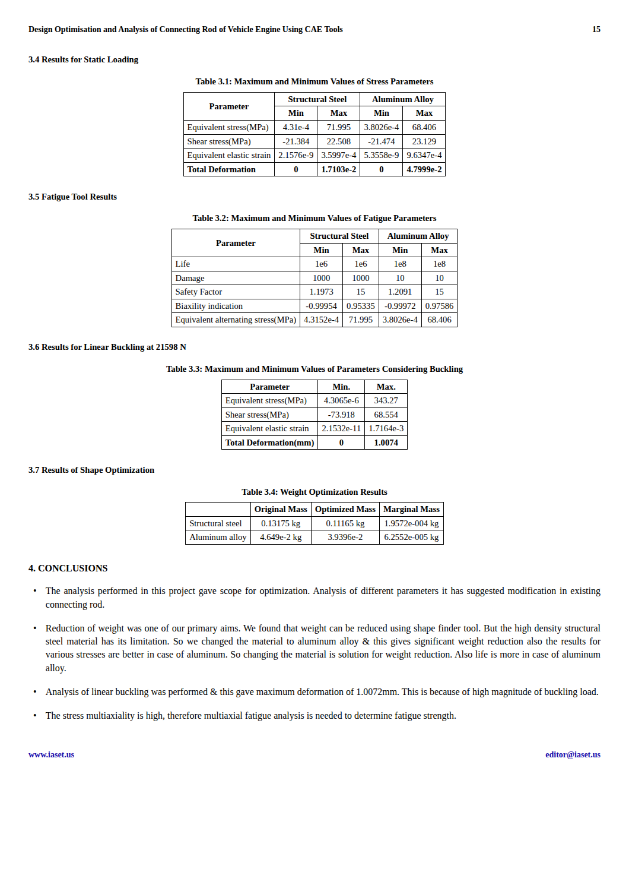Design Optimisation and Analysis of Connecting Rod of Vehicle Engine Using CAE Tools
15
3.4 Results for Static Loading
Table 3.1: Maximum and Minimum Values of Stress Parameters
| Parameter | Structural Steel | Aluminum Alloy |
| --- | --- | --- |
| Min | Max | Min | Max |
| Equivalent stress(MPa) | 4.31e-4 | 71.995 | 3.8026e-4 | 68.406 |
| Shear stress(MPa) | -21.384 | 22.508 | -21.474 | 23.129 |
| Equivalent elastic strain | 2.1576e-9 | 3.5997e-4 | 5.3558e-9 | 9.6347e-4 |
| Total Deformation | 0 | 1.7103e-2 | 0 | 4.7999e-2 |
3.5 Fatigue Tool Results
Table 3.2: Maximum and Minimum Values of Fatigue Parameters
| Parameter | Structural Steel | Aluminum Alloy |
| --- | --- | --- |
| Min | Max | Min | Max |
| Life | 1e6 | 1e6 | 1e8 | 1e8 |
| Damage | 1000 | 1000 | 10 | 10 |
| Safety Factor | 1.1973 | 15 | 1.2091 | 15 |
| Biaxility indication | -0.99954 | 0.95335 | -0.99972 | 0.97586 |
| Equivalent alternating stress(MPa) | 4.3152e-4 | 71.995 | 3.8026e-4 | 68.406 |
3.6 Results for Linear Buckling at 21598 N
Table 3.3: Maximum and Minimum Values of Parameters Considering Buckling
| Parameter | Min. | Max. |
| --- | --- | --- |
| Equivalent stress(MPa) | 4.3065e-6 | 343.27 |
| Shear stress(MPa) | -73.918 | 68.554 |
| Equivalent elastic strain | 2.1532e-11 | 1.7164e-3 |
| Total Deformation(mm) | 0 | 1.0074 |
3.7 Results of Shape Optimization
Table 3.4: Weight Optimization Results
| | Original Mass | Optimized Mass | Marginal Mass |
| --- | --- | --- | --- |
| Structural steel | 0.13175 kg | 0.11165 kg | 1.9572e-004 kg |
| Aluminum alloy | 4.649e-2 kg | 3.9396e-2 | 6.2552e-005 kg |
4. CONCLUSIONS
The analysis performed in this project gave scope for optimization. Analysis of different parameters it has suggested modification in existing connecting rod.
Reduction of weight was one of our primary aims. We found that weight can be reduced using shape finder tool. But the high density structural steel material has its limitation. So we changed the material to aluminum alloy & this gives significant weight reduction also the results for various stresses are better in case of aluminum. So changing the material is solution for weight reduction. Also life is more in case of aluminum alloy.
Analysis of linear buckling was performed & this gave maximum deformation of 1.0072mm. This is because of high magnitude of buckling load.
The stress multiaxiality is high, therefore multiaxial fatigue analysis is needed to determine fatigue strength.
www.iaset.us
editor@iaset.us